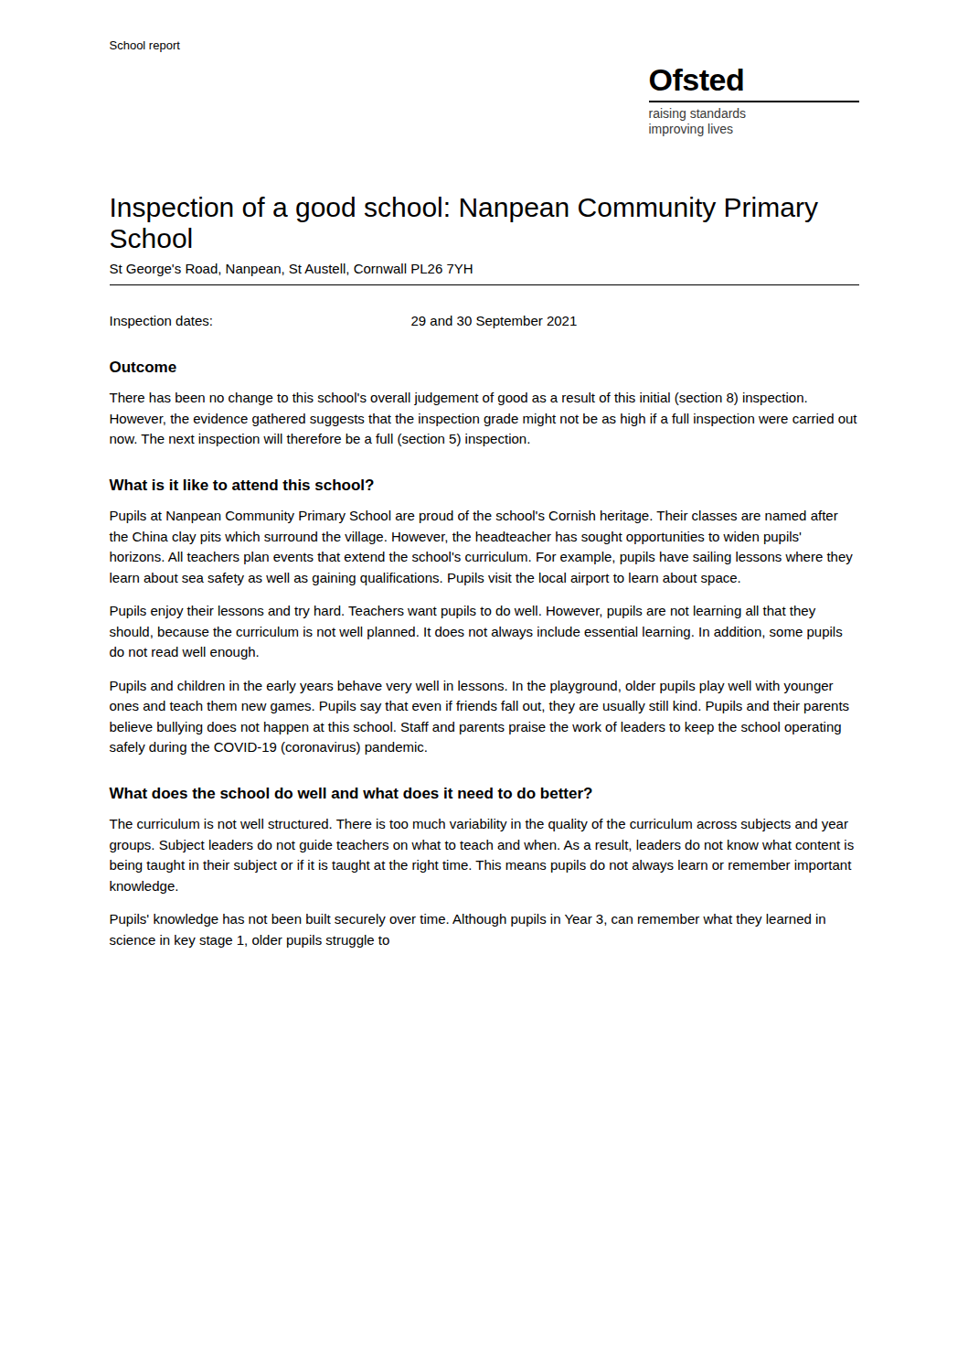School report
Ofsted
raising standards
improving lives
Inspection of a good school: Nanpean Community Primary School
St George's Road, Nanpean, St Austell, Cornwall PL26 7YH
Inspection dates: 29 and 30 September 2021
Outcome
There has been no change to this school's overall judgement of good as a result of this initial (section 8) inspection. However, the evidence gathered suggests that the inspection grade might not be as high if a full inspection were carried out now. The next inspection will therefore be a full (section 5) inspection.
What is it like to attend this school?
Pupils at Nanpean Community Primary School are proud of the school's Cornish heritage. Their classes are named after the China clay pits which surround the village. However, the headteacher has sought opportunities to widen pupils' horizons. All teachers plan events that extend the school's curriculum. For example, pupils have sailing lessons where they learn about sea safety as well as gaining qualifications. Pupils visit the local airport to learn about space.
Pupils enjoy their lessons and try hard. Teachers want pupils to do well. However, pupils are not learning all that they should, because the curriculum is not well planned. It does not always include essential learning. In addition, some pupils do not read well enough.
Pupils and children in the early years behave very well in lessons. In the playground, older pupils play well with younger ones and teach them new games. Pupils say that even if friends fall out, they are usually still kind. Pupils and their parents believe bullying does not happen at this school. Staff and parents praise the work of leaders to keep the school operating safely during the COVID-19 (coronavirus) pandemic.
What does the school do well and what does it need to do better?
The curriculum is not well structured. There is too much variability in the quality of the curriculum across subjects and year groups. Subject leaders do not guide teachers on what to teach and when. As a result, leaders do not know what content is being taught in their subject or if it is taught at the right time. This means pupils do not always learn or remember important knowledge.
Pupils' knowledge has not been built securely over time. Although pupils in Year 3, can remember what they learned in science in key stage 1, older pupils struggle to